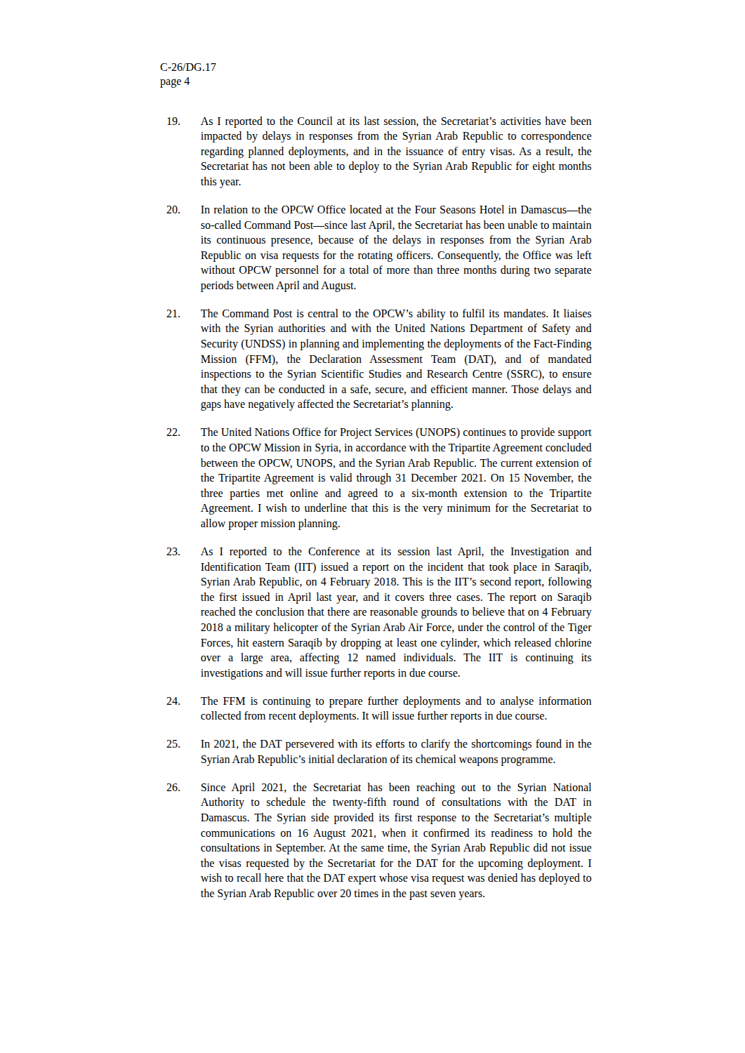C-26/DG.17
page 4
As I reported to the Council at its last session, the Secretariat’s activities have been impacted by delays in responses from the Syrian Arab Republic to correspondence regarding planned deployments, and in the issuance of entry visas. As a result, the Secretariat has not been able to deploy to the Syrian Arab Republic for eight months this year.
In relation to the OPCW Office located at the Four Seasons Hotel in Damascus—the so-called Command Post—since last April, the Secretariat has been unable to maintain its continuous presence, because of the delays in responses from the Syrian Arab Republic on visa requests for the rotating officers. Consequently, the Office was left without OPCW personnel for a total of more than three months during two separate periods between April and August.
The Command Post is central to the OPCW’s ability to fulfil its mandates. It liaises with the Syrian authorities and with the United Nations Department of Safety and Security (UNDSS) in planning and implementing the deployments of the Fact-Finding Mission (FFM), the Declaration Assessment Team (DAT), and of mandated inspections to the Syrian Scientific Studies and Research Centre (SSRC), to ensure that they can be conducted in a safe, secure, and efficient manner. Those delays and gaps have negatively affected the Secretariat’s planning.
The United Nations Office for Project Services (UNOPS) continues to provide support to the OPCW Mission in Syria, in accordance with the Tripartite Agreement concluded between the OPCW, UNOPS, and the Syrian Arab Republic. The current extension of the Tripartite Agreement is valid through 31 December 2021. On 15 November, the three parties met online and agreed to a six-month extension to the Tripartite Agreement. I wish to underline that this is the very minimum for the Secretariat to allow proper mission planning.
As I reported to the Conference at its session last April, the Investigation and Identification Team (IIT) issued a report on the incident that took place in Saraqib, Syrian Arab Republic, on 4 February 2018. This is the IIT’s second report, following the first issued in April last year, and it covers three cases. The report on Saraqib reached the conclusion that there are reasonable grounds to believe that on 4 February 2018 a military helicopter of the Syrian Arab Air Force, under the control of the Tiger Forces, hit eastern Saraqib by dropping at least one cylinder, which released chlorine over a large area, affecting 12 named individuals. The IIT is continuing its investigations and will issue further reports in due course.
The FFM is continuing to prepare further deployments and to analyse information collected from recent deployments. It will issue further reports in due course.
In 2021, the DAT persevered with its efforts to clarify the shortcomings found in the Syrian Arab Republic’s initial declaration of its chemical weapons programme.
Since April 2021, the Secretariat has been reaching out to the Syrian National Authority to schedule the twenty-fifth round of consultations with the DAT in Damascus. The Syrian side provided its first response to the Secretariat’s multiple communications on 16 August 2021, when it confirmed its readiness to hold the consultations in September. At the same time, the Syrian Arab Republic did not issue the visas requested by the Secretariat for the DAT for the upcoming deployment. I wish to recall here that the DAT expert whose visa request was denied has deployed to the Syrian Arab Republic over 20 times in the past seven years.